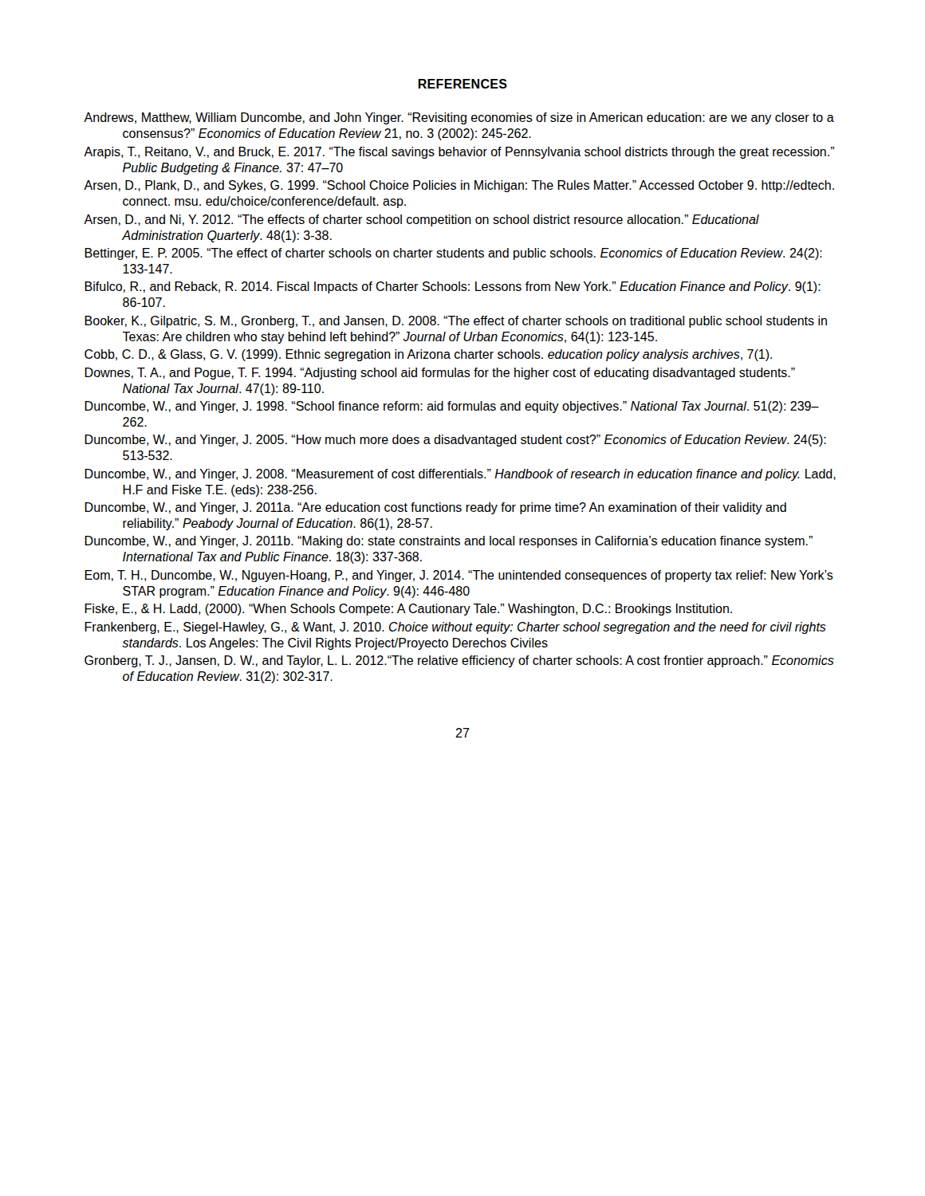REFERENCES
Andrews, Matthew, William Duncombe, and John Yinger. “Revisiting economies of size in American education: are we any closer to a consensus?” Economics of Education Review 21, no. 3 (2002): 245-262.
Arapis, T., Reitano, V., and Bruck, E. 2017. “The fiscal savings behavior of Pennsylvania school districts through the great recession.” Public Budgeting & Finance. 37: 47–70
Arsen, D., Plank, D., and Sykes, G. 1999. “School Choice Policies in Michigan: The Rules Matter.” Accessed October 9. http://edtech. connect. msu. edu/choice/conference/default. asp.
Arsen, D., and Ni, Y. 2012. “The effects of charter school competition on school district resource allocation.” Educational Administration Quarterly. 48(1): 3-38.
Bettinger, E. P. 2005. “The effect of charter schools on charter students and public schools. Economics of Education Review. 24(2): 133-147.
Bifulco, R., and Reback, R. 2014. Fiscal Impacts of Charter Schools: Lessons from New York.” Education Finance and Policy. 9(1): 86-107.
Booker, K., Gilpatric, S. M., Gronberg, T., and Jansen, D. 2008. “The effect of charter schools on traditional public school students in Texas: Are children who stay behind left behind?” Journal of Urban Economics, 64(1): 123-145.
Cobb, C. D., & Glass, G. V. (1999). Ethnic segregation in Arizona charter schools. education policy analysis archives, 7(1).
Downes, T. A., and Pogue, T. F. 1994. “Adjusting school aid formulas for the higher cost of educating disadvantaged students.” National Tax Journal. 47(1): 89-110.
Duncombe, W., and Yinger, J. 1998. “School finance reform: aid formulas and equity objectives.” National Tax Journal. 51(2): 239–262.
Duncombe, W., and Yinger, J. 2005. “How much more does a disadvantaged student cost?” Economics of Education Review. 24(5): 513-532.
Duncombe, W., and Yinger, J. 2008. “Measurement of cost differentials.” Handbook of research in education finance and policy. Ladd, H.F and Fiske T.E. (eds): 238-256.
Duncombe, W., and Yinger, J. 2011a. “Are education cost functions ready for prime time? An examination of their validity and reliability.” Peabody Journal of Education. 86(1), 28-57.
Duncombe, W., and Yinger, J. 2011b. “Making do: state constraints and local responses in California’s education finance system.” International Tax and Public Finance. 18(3): 337-368.
Eom, T. H., Duncombe, W., Nguyen-Hoang, P., and Yinger, J. 2014. “The unintended consequences of property tax relief: New York’s STAR program.” Education Finance and Policy. 9(4): 446-480
Fiske, E., & H. Ladd, (2000). “When Schools Compete: A Cautionary Tale.” Washington, D.C.: Brookings Institution.
Frankenberg, E., Siegel-Hawley, G., & Want, J. 2010. Choice without equity: Charter school segregation and the need for civil rights standards. Los Angeles: The Civil Rights Project/Proyecto Derechos Civiles
Gronberg, T. J., Jansen, D. W., and Taylor, L. L. 2012.“The relative efficiency of charter schools: A cost frontier approach.” Economics of Education Review. 31(2): 302-317.
27